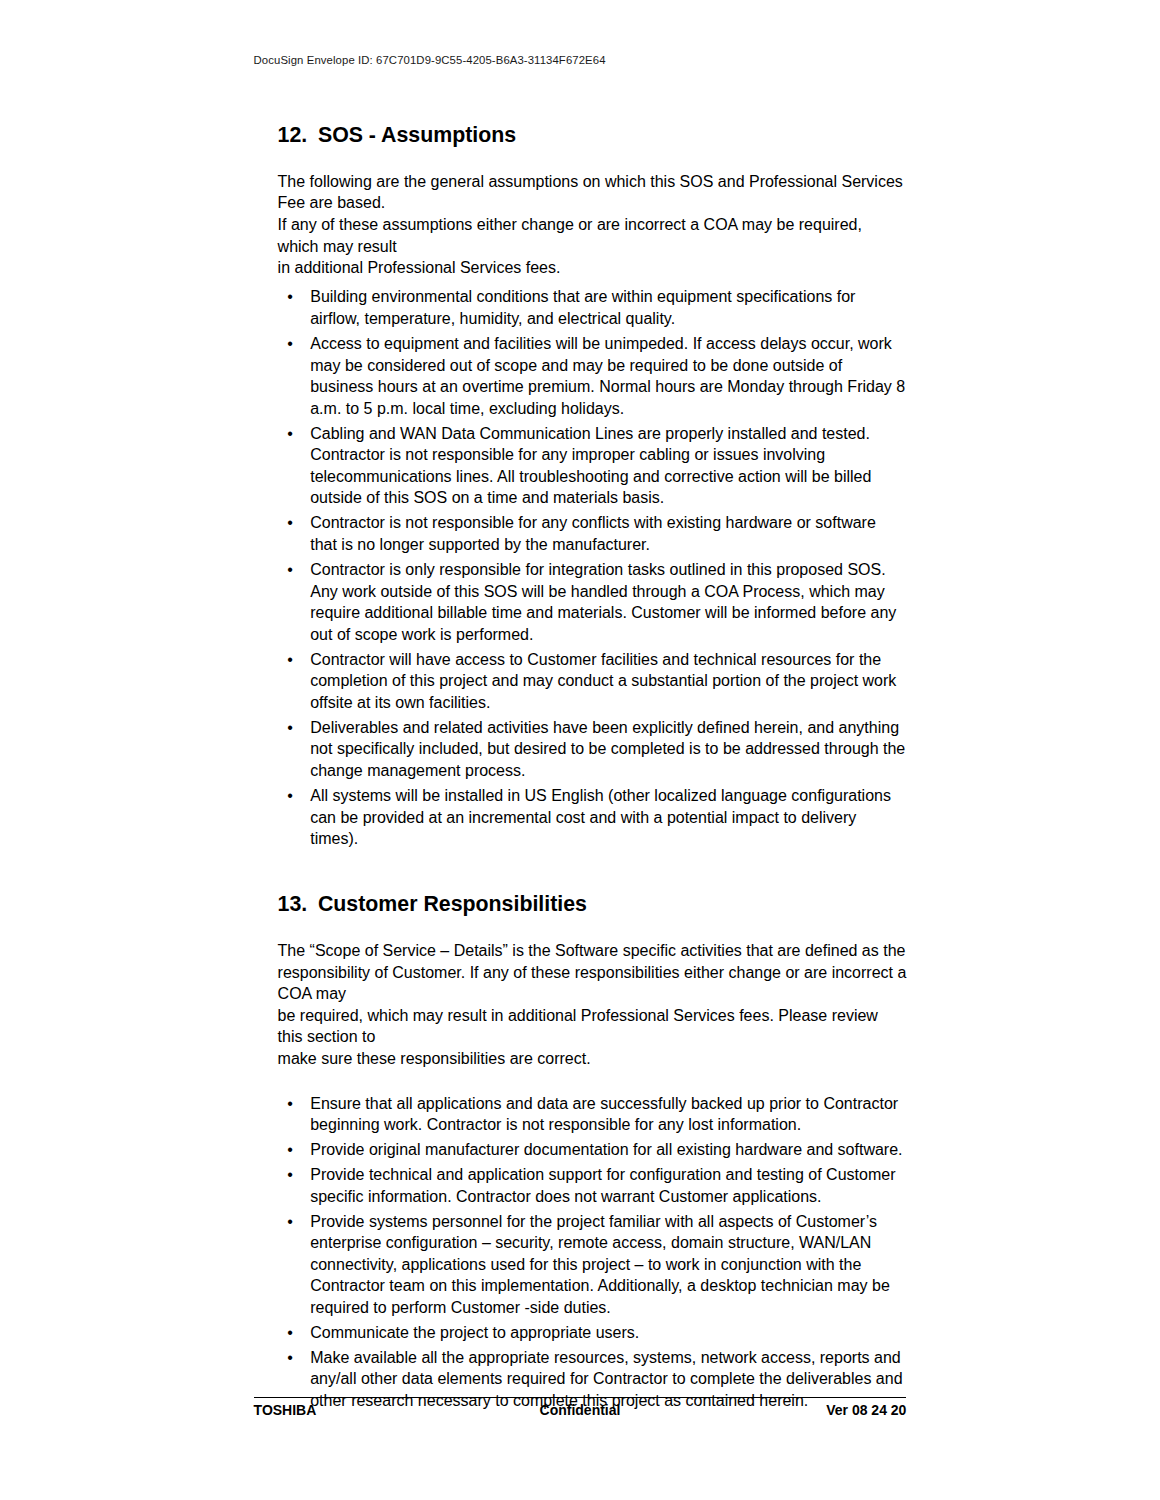DocuSign Envelope ID: 67C701D9-9C55-4205-B6A3-31134F672E64
12. SOS - Assumptions
The following are the general assumptions on which this SOS and Professional Services Fee are based.
If any of these assumptions either change or are incorrect a COA may be required, which may result
in additional Professional Services fees.
Building environmental conditions that are within equipment specifications for airflow, temperature, humidity, and electrical quality.
Access to equipment and facilities will be unimpeded. If access delays occur, work may be considered out of scope and may be required to be done outside of business hours at an overtime premium. Normal hours are Monday through Friday 8 a.m. to 5 p.m. local time, excluding holidays.
Cabling and WAN Data Communication Lines are properly installed and tested. Contractor is not responsible for any improper cabling or issues involving telecommunications lines. All troubleshooting and corrective action will be billed outside of this SOS on a time and materials basis.
Contractor is not responsible for any conflicts with existing hardware or software that is no longer supported by the manufacturer.
Contractor is only responsible for integration tasks outlined in this proposed SOS. Any work outside of this SOS will be handled through a COA Process, which may require additional billable time and materials. Customer will be informed before any out of scope work is performed.
Contractor will have access to Customer facilities and technical resources for the completion of this project and may conduct a substantial portion of the project work offsite at its own facilities.
Deliverables and related activities have been explicitly defined herein, and anything not specifically included, but desired to be completed is to be addressed through the change management process.
All systems will be installed in US English (other localized language configurations can be provided at an incremental cost and with a potential impact to delivery times).
13. Customer Responsibilities
The “Scope of Service – Details” is the Software specific activities that are defined as the
responsibility of Customer. If any of these responsibilities either change or are incorrect a COA may
be required, which may result in additional Professional Services fees. Please review this section to
make sure these responsibilities are correct.
Ensure that all applications and data are successfully backed up prior to Contractor beginning work. Contractor is not responsible for any lost information.
Provide original manufacturer documentation for all existing hardware and software.
Provide technical and application support for configuration and testing of Customer specific information. Contractor does not warrant Customer applications.
Provide systems personnel for the project familiar with all aspects of Customer’s enterprise configuration – security, remote access, domain structure, WAN/LAN connectivity, applications used for this project – to work in conjunction with the Contractor team on this implementation. Additionally, a desktop technician may be required to perform Customer -side duties.
Communicate the project to appropriate users.
Make available all the appropriate resources, systems, network access, reports and any/all other data elements required for Contractor to complete the deliverables and other research necessary to complete this project as contained herein.
TOSHIBA
Confidential
Ver 08 24 20